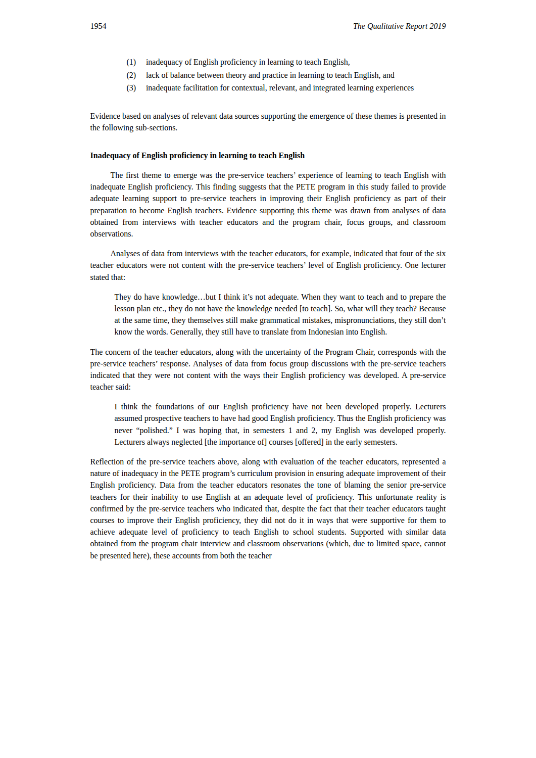1954 The Qualitative Report 2019
(1) inadequacy of English proficiency in learning to teach English,
(2) lack of balance between theory and practice in learning to teach English, and
(3) inadequate facilitation for contextual, relevant, and integrated learning experiences
Evidence based on analyses of relevant data sources supporting the emergence of these themes is presented in the following sub-sections.
Inadequacy of English proficiency in learning to teach English
The first theme to emerge was the pre-service teachers’ experience of learning to teach English with inadequate English proficiency. This finding suggests that the PETE program in this study failed to provide adequate learning support to pre-service teachers in improving their English proficiency as part of their preparation to become English teachers. Evidence supporting this theme was drawn from analyses of data obtained from interviews with teacher educators and the program chair, focus groups, and classroom observations.
Analyses of data from interviews with the teacher educators, for example, indicated that four of the six teacher educators were not content with the pre-service teachers’ level of English proficiency. One lecturer stated that:
They do have knowledge…but I think it’s not adequate. When they want to teach and to prepare the lesson plan etc., they do not have the knowledge needed [to teach]. So, what will they teach? Because at the same time, they themselves still make grammatical mistakes, mispronunciations, they still don’t know the words. Generally, they still have to translate from Indonesian into English.
The concern of the teacher educators, along with the uncertainty of the Program Chair, corresponds with the pre-service teachers’ response. Analyses of data from focus group discussions with the pre-service teachers indicated that they were not content with the ways their English proficiency was developed. A pre-service teacher said:
I think the foundations of our English proficiency have not been developed properly. Lecturers assumed prospective teachers to have had good English proficiency. Thus the English proficiency was never “polished.” I was hoping that, in semesters 1 and 2, my English was developed properly. Lecturers always neglected [the importance of] courses [offered] in the early semesters.
Reflection of the pre-service teachers above, along with evaluation of the teacher educators, represented a nature of inadequacy in the PETE program’s curriculum provision in ensuring adequate improvement of their English proficiency. Data from the teacher educators resonates the tone of blaming the senior pre-service teachers for their inability to use English at an adequate level of proficiency. This unfortunate reality is confirmed by the pre-service teachers who indicated that, despite the fact that their teacher educators taught courses to improve their English proficiency, they did not do it in ways that were supportive for them to achieve adequate level of proficiency to teach English to school students. Supported with similar data obtained from the program chair interview and classroom observations (which, due to limited space, cannot be presented here), these accounts from both the teacher